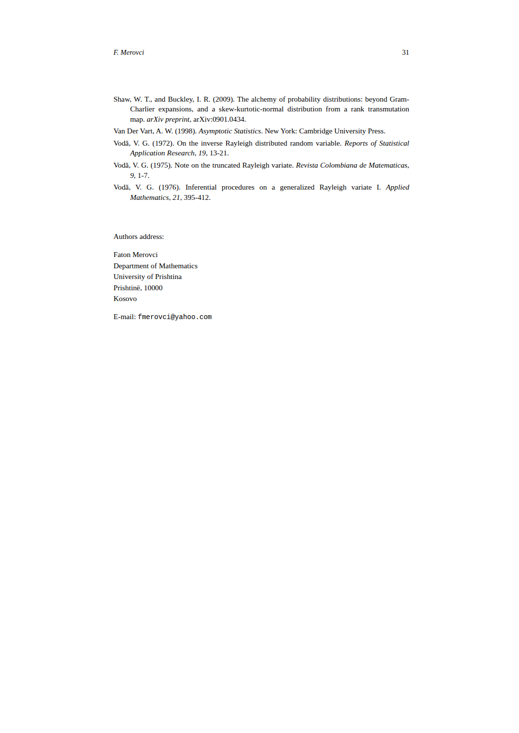F. Merovci 31
Shaw, W. T., and Buckley, I. R. (2009). The alchemy of probability distributions: beyond Gram-Charlier expansions, and a skew-kurtotic-normal distribution from a rank transmutation map. arXiv preprint, arXiv:0901.0434.
Van Der Vart, A. W. (1998). Asymptotic Statistics. New York: Cambridge University Press.
Vodǎ, V. G. (1972). On the inverse Rayleigh distributed random variable. Reports of Statistical Application Research, 19, 13-21.
Vodǎ, V. G. (1975). Note on the truncated Rayleigh variate. Revista Colombiana de Matematicas, 9, 1-7.
Vodǎ, V. G. (1976). Inferential procedures on a generalized Rayleigh variate I. Applied Mathematics, 21, 395-412.
Authors address:
Faton Merovci
Department of Mathematics
University of Prishtina
Prishtinë, 10000
Kosovo
E-mail: fmerovci@yahoo.com